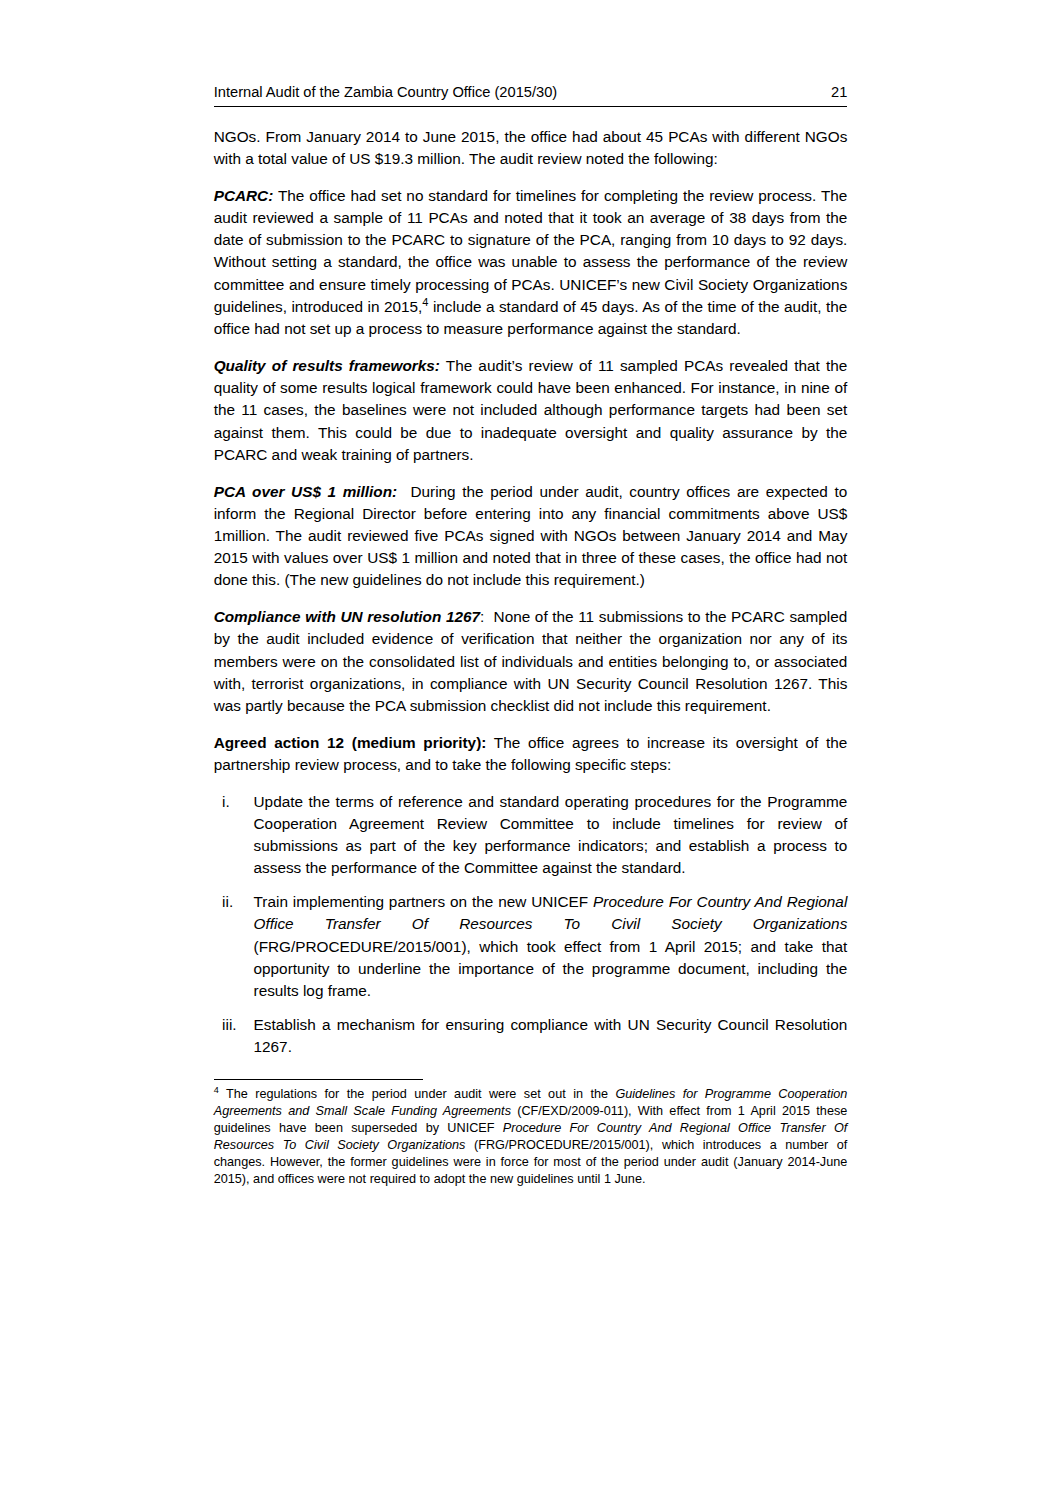Internal Audit of the Zambia Country Office (2015/30)
21
NGOs. From January 2014 to June 2015, the office had about 45 PCAs with different NGOs with a total value of US $19.3 million. The audit review noted the following:
PCARC: The office had set no standard for timelines for completing the review process. The audit reviewed a sample of 11 PCAs and noted that it took an average of 38 days from the date of submission to the PCARC to signature of the PCA, ranging from 10 days to 92 days. Without setting a standard, the office was unable to assess the performance of the review committee and ensure timely processing of PCAs. UNICEF’s new Civil Society Organizations guidelines, introduced in 2015,4 include a standard of 45 days. As of the time of the audit, the office had not set up a process to measure performance against the standard.
Quality of results frameworks: The audit’s review of 11 sampled PCAs revealed that the quality of some results logical framework could have been enhanced. For instance, in nine of the 11 cases, the baselines were not included although performance targets had been set against them. This could be due to inadequate oversight and quality assurance by the PCARC and weak training of partners.
PCA over US$ 1 million: During the period under audit, country offices are expected to inform the Regional Director before entering into any financial commitments above US$ 1million. The audit reviewed five PCAs signed with NGOs between January 2014 and May 2015 with values over US$ 1 million and noted that in three of these cases, the office had not done this. (The new guidelines do not include this requirement.)
Compliance with UN resolution 1267: None of the 11 submissions to the PCARC sampled by the audit included evidence of verification that neither the organization nor any of its members were on the consolidated list of individuals and entities belonging to, or associated with, terrorist organizations, in compliance with UN Security Council Resolution 1267. This was partly because the PCA submission checklist did not include this requirement.
Agreed action 12 (medium priority): The office agrees to increase its oversight of the partnership review process, and to take the following specific steps:
i. Update the terms of reference and standard operating procedures for the Programme Cooperation Agreement Review Committee to include timelines for review of submissions as part of the key performance indicators; and establish a process to assess the performance of the Committee against the standard.
ii. Train implementing partners on the new UNICEF Procedure For Country And Regional Office Transfer Of Resources To Civil Society Organizations (FRG/PROCEDURE/2015/001), which took effect from 1 April 2015; and take that opportunity to underline the importance of the programme document, including the results log frame.
iii. Establish a mechanism for ensuring compliance with UN Security Council Resolution 1267.
4 The regulations for the period under audit were set out in the Guidelines for Programme Cooperation Agreements and Small Scale Funding Agreements (CF/EXD/2009-011), With effect from 1 April 2015 these guidelines have been superseded by UNICEF Procedure For Country And Regional Office Transfer Of Resources To Civil Society Organizations (FRG/PROCEDURE/2015/001), which introduces a number of changes. However, the former guidelines were in force for most of the period under audit (January 2014-June 2015), and offices were not required to adopt the new guidelines until 1 June.